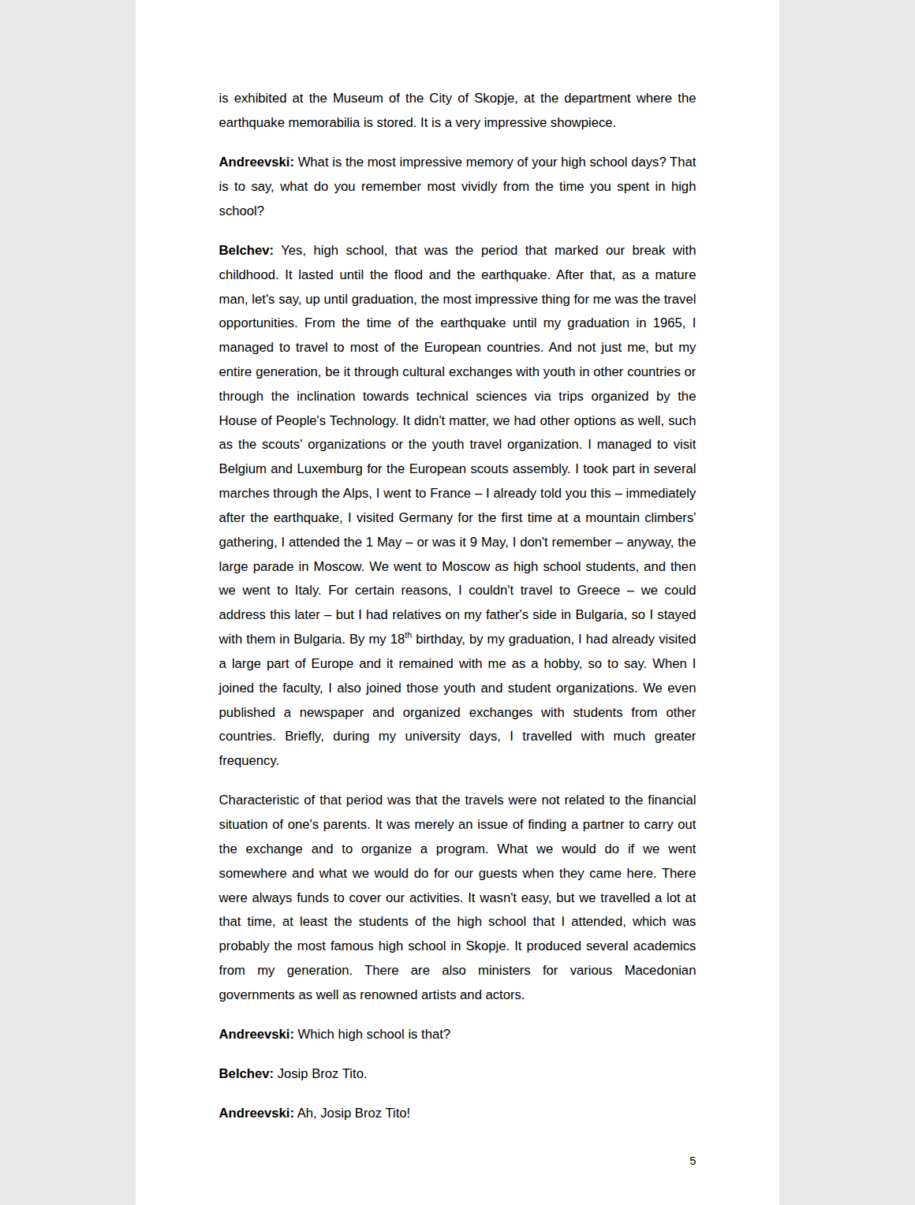is exhibited at the Museum of the City of Skopje, at the department where the earthquake memorabilia is stored. It is a very impressive showpiece.
Andreevski: What is the most impressive memory of your high school days? That is to say, what do you remember most vividly from the time you spent in high school?
Belchev: Yes, high school, that was the period that marked our break with childhood. It lasted until the flood and the earthquake. After that, as a mature man, let's say, up until graduation, the most impressive thing for me was the travel opportunities. From the time of the earthquake until my graduation in 1965, I managed to travel to most of the European countries. And not just me, but my entire generation, be it through cultural exchanges with youth in other countries or through the inclination towards technical sciences via trips organized by the House of People's Technology. It didn't matter, we had other options as well, such as the scouts' organizations or the youth travel organization. I managed to visit Belgium and Luxemburg for the European scouts assembly. I took part in several marches through the Alps, I went to France – I already told you this – immediately after the earthquake, I visited Germany for the first time at a mountain climbers' gathering, I attended the 1 May – or was it 9 May, I don't remember – anyway, the large parade in Moscow. We went to Moscow as high school students, and then we went to Italy. For certain reasons, I couldn't travel to Greece – we could address this later – but I had relatives on my father's side in Bulgaria, so I stayed with them in Bulgaria. By my 18th birthday, by my graduation, I had already visited a large part of Europe and it remained with me as a hobby, so to say. When I joined the faculty, I also joined those youth and student organizations. We even published a newspaper and organized exchanges with students from other countries. Briefly, during my university days, I travelled with much greater frequency.
Characteristic of that period was that the travels were not related to the financial situation of one's parents. It was merely an issue of finding a partner to carry out the exchange and to organize a program. What we would do if we went somewhere and what we would do for our guests when they came here. There were always funds to cover our activities. It wasn't easy, but we travelled a lot at that time, at least the students of the high school that I attended, which was probably the most famous high school in Skopje. It produced several academics from my generation. There are also ministers for various Macedonian governments as well as renowned artists and actors.
Andreevski: Which high school is that?
Belchev: Josip Broz Tito.
Andreevski: Ah, Josip Broz Tito!
5